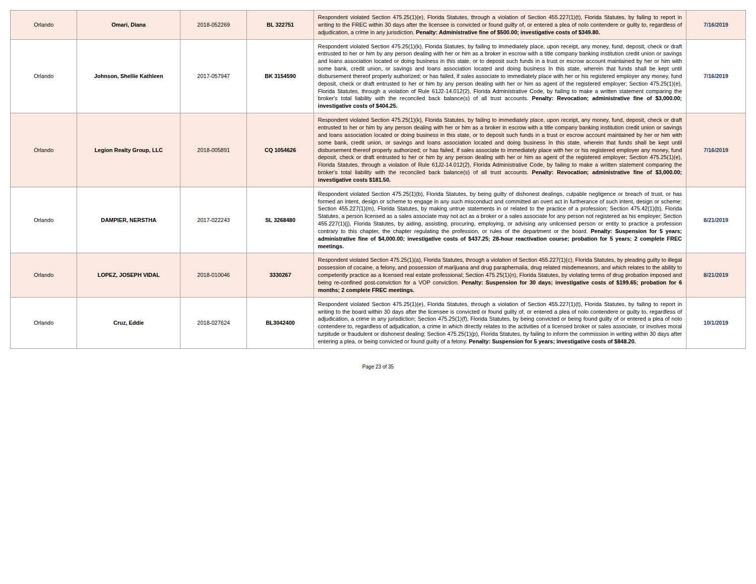| Orlando | Omari, Diana | 2018-052269 | BL 322751 | Respondent violated Section 475.25(1)(e), Florida Statutes, through a violation of Section 455.227(1)(t), Florida Statutes, by failing to report in writing to the FREC within 30 days after the licensee is convicted or found guilty of, or entered a plea of nolo contendere or guilty to, regardless of adjudication, a crime in any jurisdiction. Penalty: Administrative fine of $500.00; investigative costs of $349.80. | 7/16/2019 |
| Orlando | Johnson, Shellie Kathleen | 2017-057947 | BK 3154590 | Respondent violated Section 475.25(1)(k), Florida Statutes, by failing to immediately place, upon receipt, any money, fund, deposit, check or draft entrusted to her or him by any person dealing with her or him as a broker in escrow with a title company banking institution credit union or savings and loans association located or doing business in this state, or to deposit such funds in a trust or escrow account maintained by her or him with some bank, credit union, or savings and loans association located and doing business In this state, wherein that funds shall be kept until disbursement thereof properly authorized; or has failed, if sales associate to immediately place with her or his registered employer any money, fund deposit, check or draft entrusted to her or him by any person dealing with her or him as agent of the registered employer; Section 475.25(1)(e), Florida Statutes, through a violation of Rule 61J2-14.012(2), Florida Administrative Code, by failing to make a written statement comparing the broker's total liability with the reconciled back balance(s) of all trust accounts. Penalty: Revocation; administrative fine of $3,000.00; investigative costs of $404.25. | 7/16/2019 |
| Orlando | Legion Realty Group, LLC | 2018-005891 | CQ 1054626 | Respondent violated Section 475.25(1)(k), Florida Statutes, by failing to immediately place, upon receipt, any money, fund, deposit, check or draft entrusted to her or him by any person dealing with her or him as a broker in escrow with a title company banking institution credit union or savings and loans association located or doing business in this state, or to deposit such funds in a trust or escrow account maintained by her or him with some bank, credit union, or savings and loans association located and doing business In this state, wherein that funds shall be kept until disbursement thereof properly authorized; or has failed, if sales associate to immediately place with her or his registered employer any money, fund deposit, check or draft entrusted to her or him by any person dealing with her or him as agent of the registered employer; Section 475.25(1)(e), Florida Statutes, through a violation of Rule 61J2-14.012(2), Florida Administrative Code, by failing to make a written statement comparing the broker's total liability with the reconciled back balance(s) of all trust accounts. Penalty: Revocation; administrative fine of $3,000.00; investigative costs $181.50. | 7/16/2019 |
| Orlando | DAMPIER, NERSTHA | 2017-022243 | SL 3268480 | Respondent violated Section 475.25(1)(b), Florida Statutes, by being guilty of dishonest dealings, culpable negligence or breach of trust, or has formed an intent, design or scheme to engage in any such misconduct and committed an overt act in furtherance of such intent, design or scheme; Section 455.227(1)(m), Florida Statutes, by making untrue statements in or related to the practice of a profession; Section 475.42(1)(b), Florida Statutes, a person licensed as a sales associate may not act as a broker or a sales associate for any person not registered as his employer; Section 455.227(1)(j), Florida Statutes, by aiding, assisting, procuring, employing, or advising any unlicensed person or entity to practice a profession contrary to this chapter, the chapter regulating the profession, or rules of the department or the board. Penalty: Suspension for 5 years; administrative fine of $4,000.00; investigative costs of $437.25; 28-hour reactivation course; probation for 5 years; 2 complete FREC meetings. | 8/21/2019 |
| Orlando | LOPEZ, JOSEPH VIDAL | 2018-010046 | 3330267 | Respondent violated Section 475.25(1)(a), Florida Statutes, through a violation of Section 455.227(1)(c), Florida Statutes, by pleading guilty to illegal possession of cocaine, a felony, and possession of marijuana and drug paraphernalia, drug related misdemeanors, and which relates to the ability to competently practice as a licensed real estate professional; Section 475.25(1)(n), Florida Statutes, by violating terms of drug probation imposed and being re-confined post-conviction for a VOP conviction. Penalty: Suspension for 30 days; investigative costs of $199.65; probation for 6 months; 2 complete FREC meetings. | 8/21/2019 |
| Orlando | Cruz, Eddie | 2018-027624 | BL3042400 | Respondent violated Section 475.25(1)(e), Florida Statutes, through a violation of Section 455.227(1)(t), Florida Statutes, by failing to report in writing to the board within 30 days after the licensee is convicted or found guilty of, or entered a plea of nolo contendere or guilty to, regardless of adjudication, a crime in any jurisdiction; Section 475.25(1)(f), Florida Statutes, by being convicted or being found guilty of or entered a plea of nolo contendere to, regardless of adjudication, a crime in which directly relates to the activities of a licensed broker or sales associate, or involves moral turpitude or fraudulent or dishonest dealing; Section 475.25(1)(p), Florida Statutes, by failing to inform the commission in writing within 30 days after entering a plea, or being convicted or found guilty of a felony. Penalty: Suspension for 5 years; investigative costs of $848.20. | 10/1/2019 |
Page 23 of 35